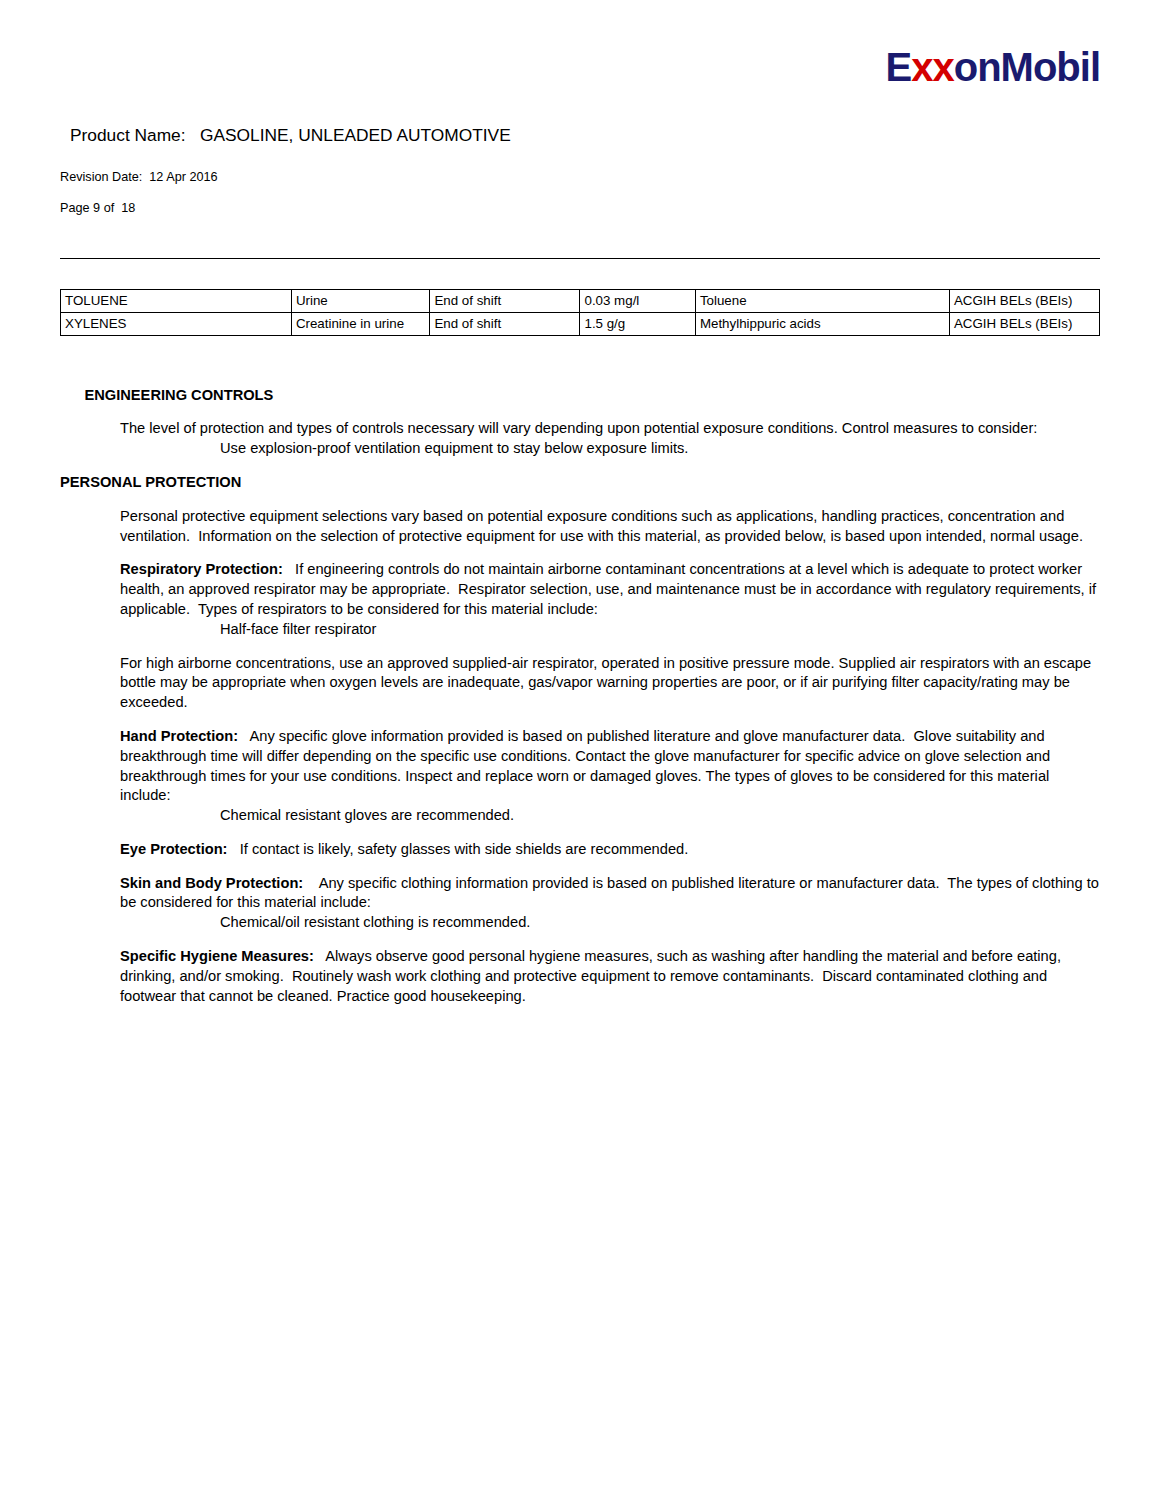ExxonMobil
Product Name: GASOLINE, UNLEADED AUTOMOTIVE
Revision Date: 12 Apr 2016
Page 9 of 18
| TOLUENE | Urine | End of shift | 0.03 mg/l | Toluene | ACGIH BELs (BEIs) |
| XYLENES | Creatinine in urine | End of shift | 1.5 g/g | Methylhippuric acids | ACGIH BELs (BEIs) |
ENGINEERING CONTROLS
The level of protection and types of controls necessary will vary depending upon potential exposure conditions. Control measures to consider:
Use explosion-proof ventilation equipment to stay below exposure limits.
PERSONAL PROTECTION
Personal protective equipment selections vary based on potential exposure conditions such as applications, handling practices, concentration and ventilation. Information on the selection of protective equipment for use with this material, as provided below, is based upon intended, normal usage.
Respiratory Protection: If engineering controls do not maintain airborne contaminant concentrations at a level which is adequate to protect worker health, an approved respirator may be appropriate. Respirator selection, use, and maintenance must be in accordance with regulatory requirements, if applicable. Types of respirators to be considered for this material include:
Half-face filter respirator
For high airborne concentrations, use an approved supplied-air respirator, operated in positive pressure mode. Supplied air respirators with an escape bottle may be appropriate when oxygen levels are inadequate, gas/vapor warning properties are poor, or if air purifying filter capacity/rating may be exceeded.
Hand Protection: Any specific glove information provided is based on published literature and glove manufacturer data. Glove suitability and breakthrough time will differ depending on the specific use conditions. Contact the glove manufacturer for specific advice on glove selection and breakthrough times for your use conditions. Inspect and replace worn or damaged gloves. The types of gloves to be considered for this material include:
Chemical resistant gloves are recommended.
Eye Protection: If contact is likely, safety glasses with side shields are recommended.
Skin and Body Protection: Any specific clothing information provided is based on published literature or manufacturer data. The types of clothing to be considered for this material include:
Chemical/oil resistant clothing is recommended.
Specific Hygiene Measures: Always observe good personal hygiene measures, such as washing after handling the material and before eating, drinking, and/or smoking. Routinely wash work clothing and protective equipment to remove contaminants. Discard contaminated clothing and footwear that cannot be cleaned. Practice good housekeeping.